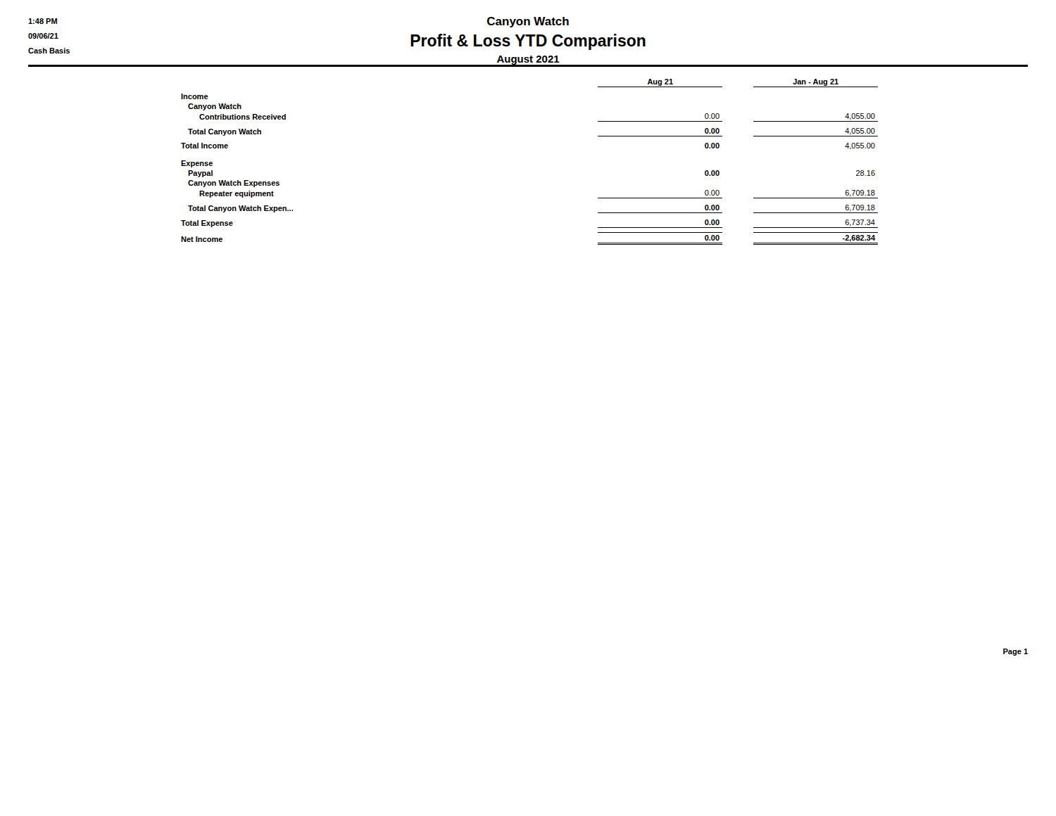1:48 PM
09/06/21
Cash Basis
Canyon Watch
Profit & Loss YTD Comparison
August 2021
| | | Aug 21 | | Jan - Aug 21 |
| Income | | | | |
| Canyon Watch | | | | |
| Contributions Received | | 0.00 | | 4,055.00 |
| Total Canyon Watch | | 0.00 | | 4,055.00 |
| Total Income | | 0.00 | | 4,055.00 |
| Expense | | | | |
| Paypal | | 0.00 | | 28.16 |
| Canyon Watch Expenses | | | | |
| Repeater equipment | | 0.00 | | 6,709.18 |
| Total Canyon Watch Expen... | | 0.00 | | 6,709.18 |
| Total Expense | | 0.00 | | 6,737.34 |
| Net Income | | 0.00 | | -2,682.34 |
Page 1